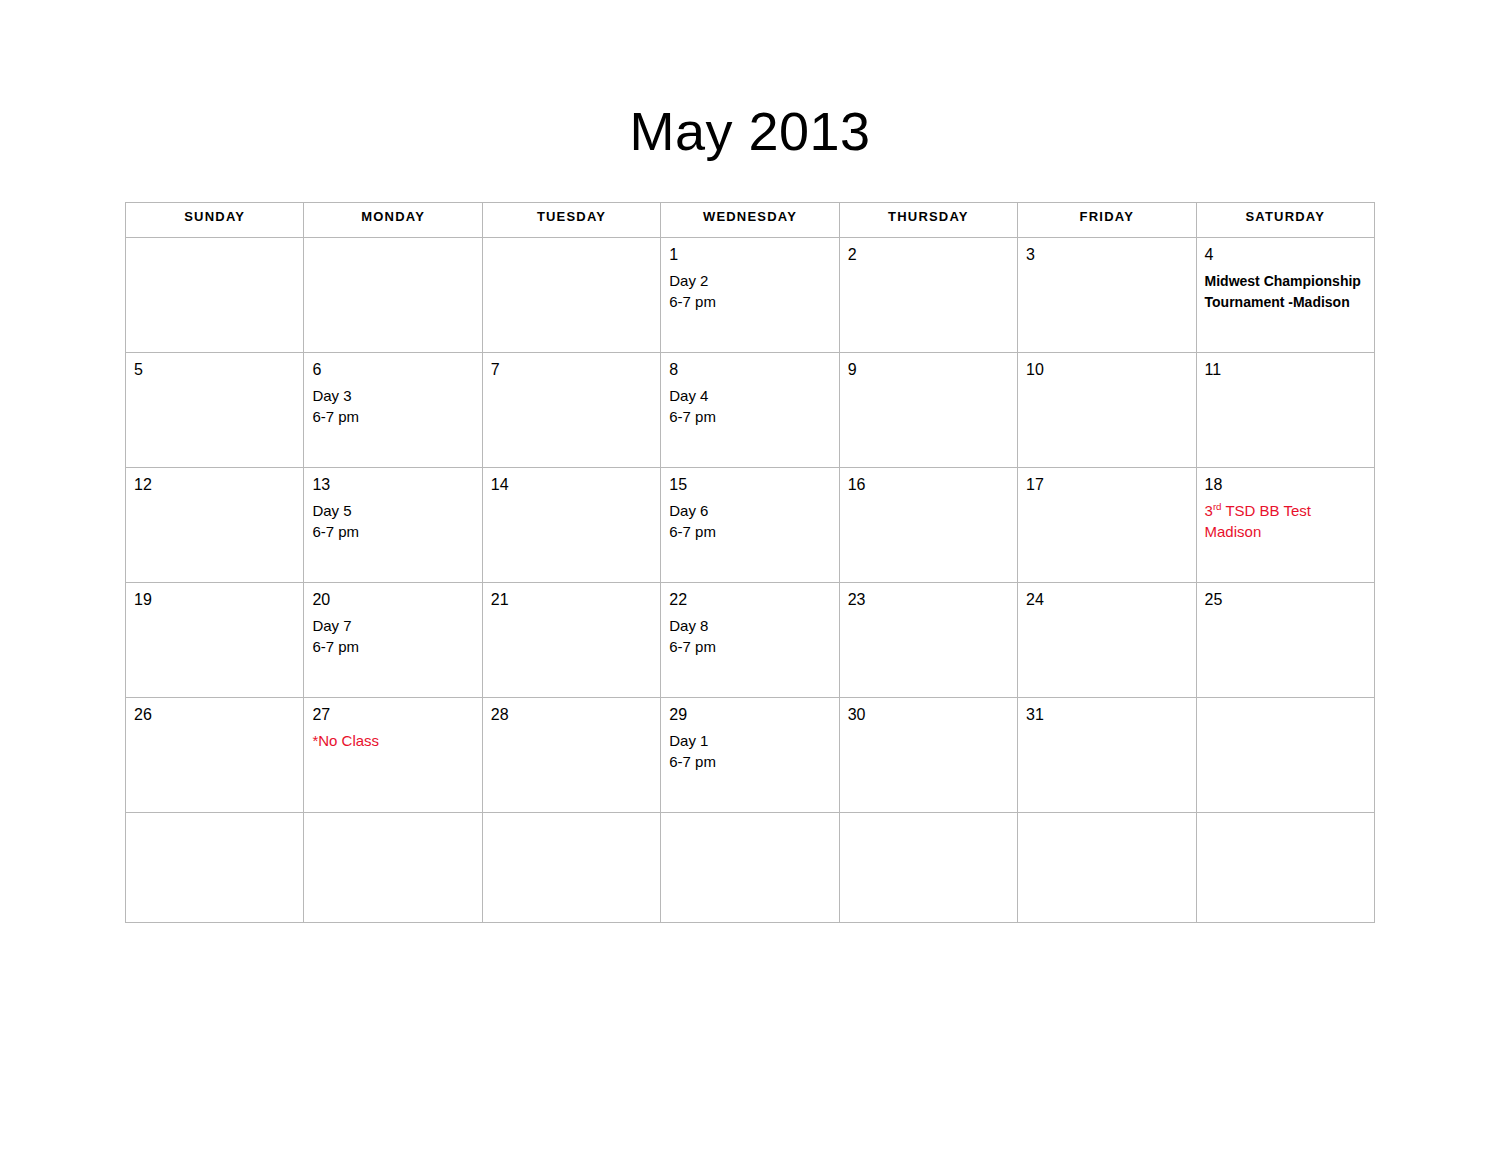May 2013
| SUNDAY | MONDAY | TUESDAY | WEDNESDAY | THURSDAY | FRIDAY | SATURDAY |
| --- | --- | --- | --- | --- | --- | --- |
| | | | 1 Day 2 6-7 pm | 2 | 3 | 4 Midwest Championship Tournament -Madison |
| 5 | 6 Day 3 6-7 pm | 7 | 8 Day 4 6-7 pm | 9 | 10 | 11 |
| 12 | 13 Day 5 6-7 pm | 14 | 15 Day 6 6-7 pm | 16 | 17 | 18 3 rd TSD BB Test Madison |
| 19 | 20 Day 7 6-7 pm | 21 | 22 Day 8 6-7 pm | 23 | 24 | 25 |
| 26 | 27 *No Class | 28 | 29 Day 1 6-7 pm | 30 | 31 | |